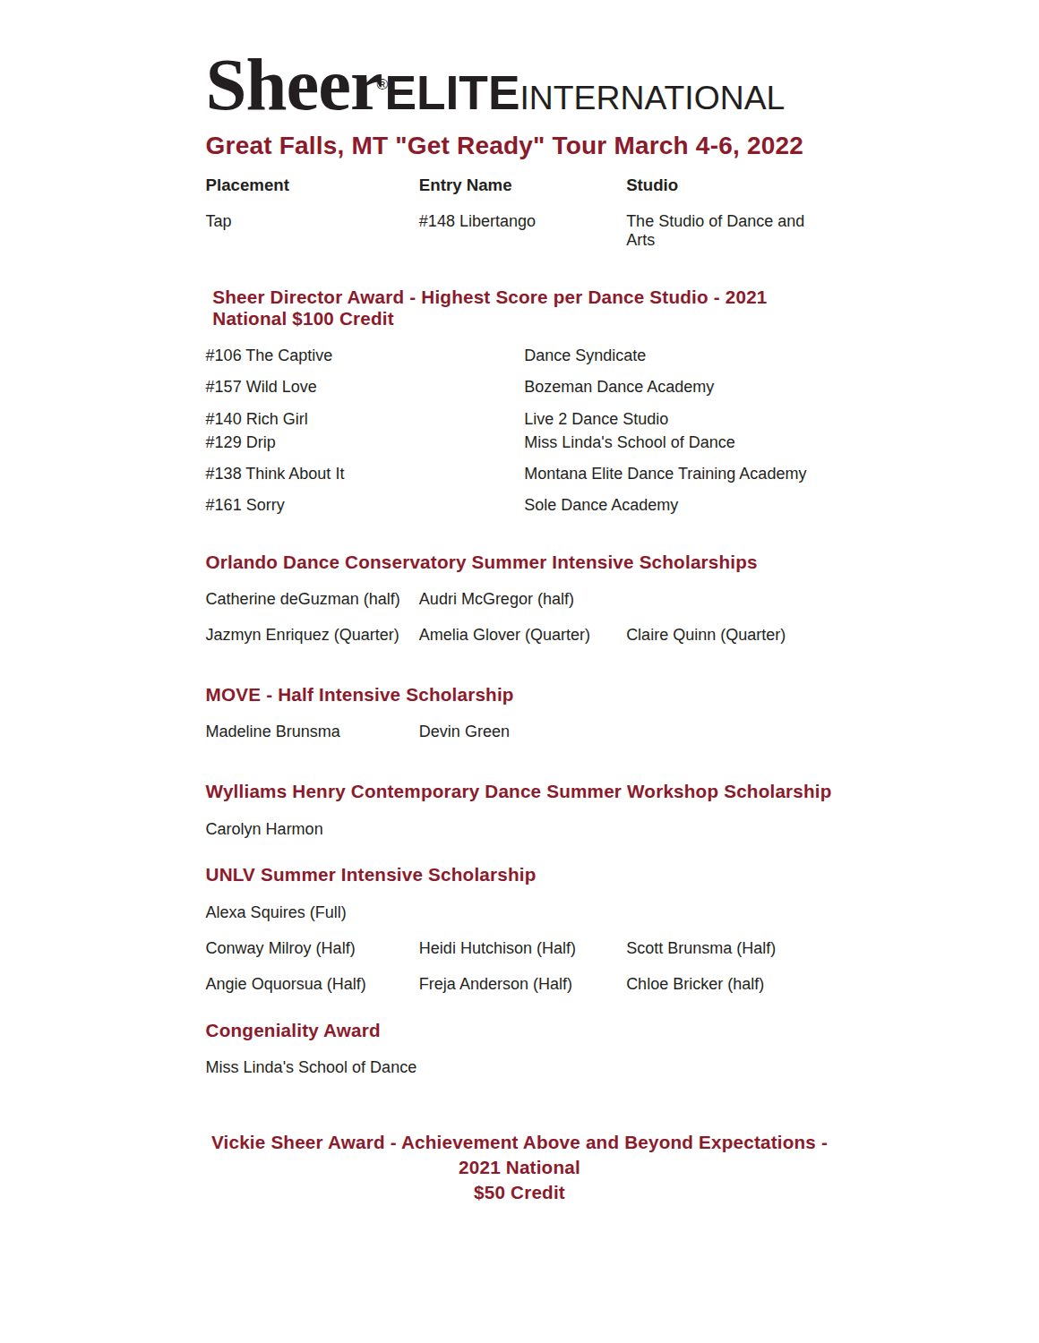Sheer®ELITE INTERNATIONAL
Great Falls, MT "Get Ready" Tour March 4-6, 2022
| Placement | Entry Name | Studio |
| --- | --- | --- |
| Tap | #148 Libertango | The Studio of Dance and Arts |
Sheer Director Award - Highest Score per Dance Studio - 2021 National $100 Credit
| #106 The Captive | Dance Syndicate |
| #157 Wild Love | Bozeman Dance Academy |
| #140 Rich Girl | Live 2 Dance Studio |
| #129 Drip | Miss Linda's School of Dance |
| #138 Think About It | Montana Elite Dance Training Academy |
| #161 Sorry | Sole Dance Academy |
Orlando Dance Conservatory Summer Intensive Scholarships
| Catherine deGuzman (half) | Audri McGregor (half) | |
| Jazmyn Enriquez (Quarter) | Amelia Glover (Quarter) | Claire Quinn (Quarter) |
MOVE - Half Intensive Scholarship
| Madeline Brunsma | Devin Green | |
Wylliams Henry Contemporary Dance Summer Workshop Scholarship
| Carolyn Harmon | | |
UNLV Summer Intensive Scholarship
| Alexa Squires (Full) | | |
| Conway Milroy (Half) | Heidi Hutchison (Half) | Scott Brunsma (Half) |
| Angie Oquorsua (Half) | Freja Anderson (Half) | Chloe Bricker (half) |
Congeniality Award
| Miss Linda's School of Dance | | |
Vickie Sheer Award - Achievement Above and Beyond Expectations - 2021 National
$50 Credit